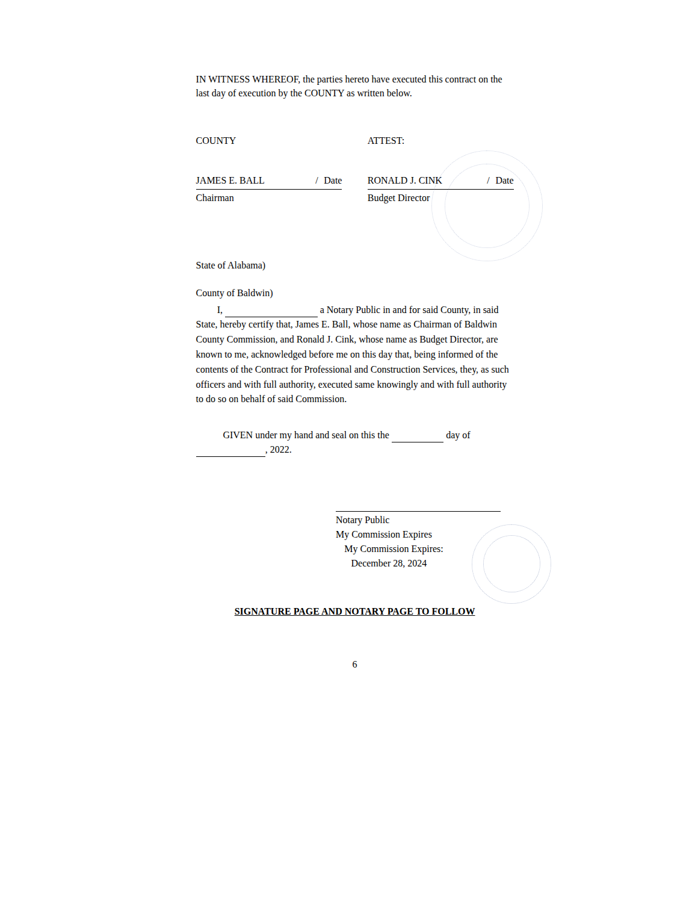IN WITNESS WHEREOF, the parties hereto have executed this contract on the last day of execution by the COUNTY as written below.
COUNTY
JAMES E. BALL / Date
Chairman
ATTEST:
RONALD J. CINK / Date
Budget Director
State of Alabama)
County of Baldwin)
I, a Notary Public in and for said County, in said State, hereby certify that, James E. Ball, whose name as Chairman of Baldwin County Commission, and Ronald J. Cink, whose name as Budget Director, are known to me, acknowledged before me on this day that, being informed of the contents of the Contract for Professional and Construction Services, they, as such officers and with full authority, executed same knowingly and with full authority to do so on behalf of said Commission.
GIVEN under my hand and seal on this the day of , 2022.
Notary Public
My Commission Expires
My Commission Expires:
December 28, 2024
SIGNATURE PAGE AND NOTARY PAGE TO FOLLOW
6